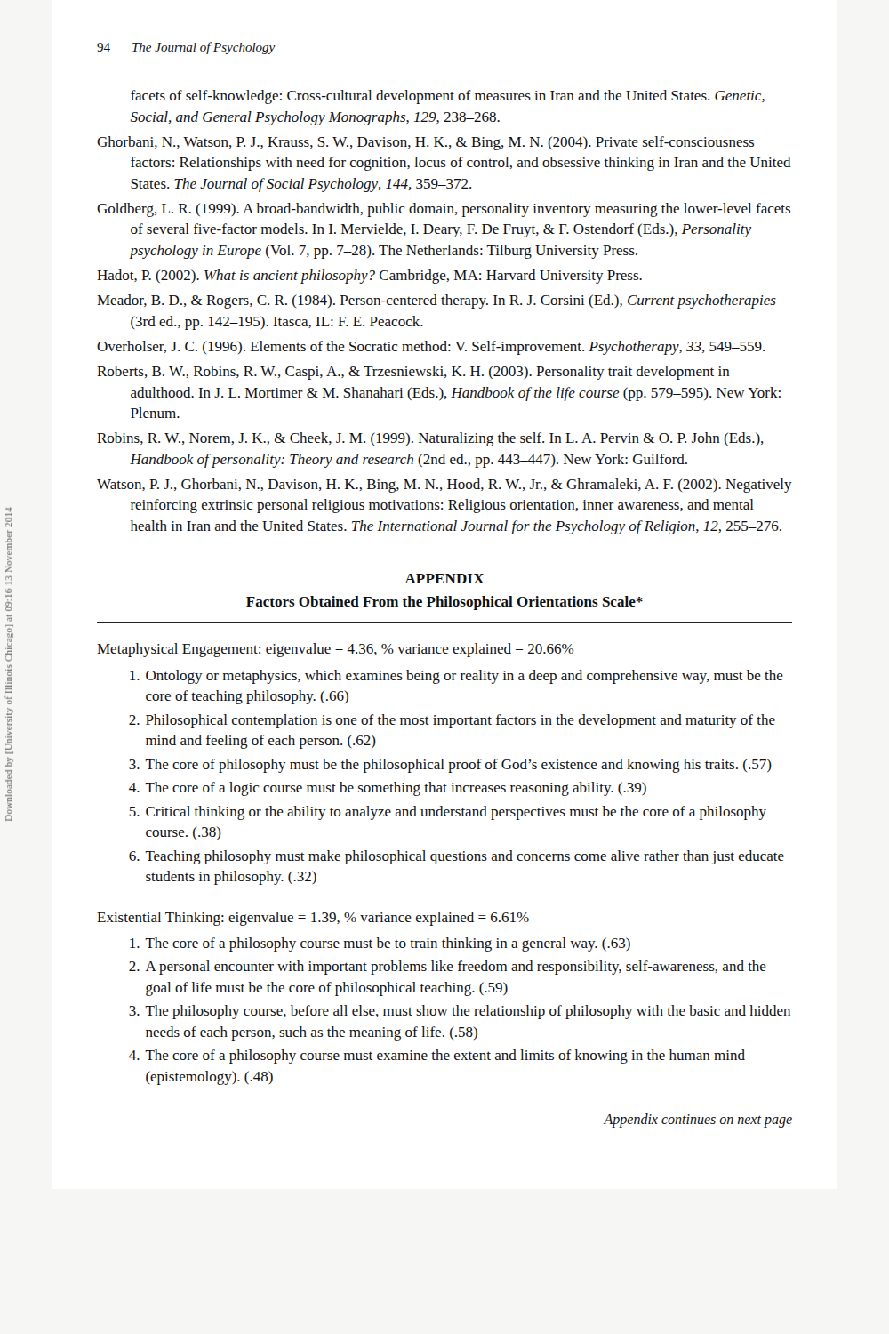Downloaded by [University of Illinois Chicago] at 09:16 13 November 2014
94 The Journal of Psychology
facets of self-knowledge: Cross-cultural development of measures in Iran and the United States. Genetic, Social, and General Psychology Monographs, 129, 238–268.
Ghorbani, N., Watson, P. J., Krauss, S. W., Davison, H. K., & Bing, M. N. (2004). Private self-consciousness factors: Relationships with need for cognition, locus of control, and obsessive thinking in Iran and the United States. The Journal of Social Psychology, 144, 359–372.
Goldberg, L. R. (1999). A broad-bandwidth, public domain, personality inventory measuring the lower-level facets of several five-factor models. In I. Mervielde, I. Deary, F. De Fruyt, & F. Ostendorf (Eds.), Personality psychology in Europe (Vol. 7, pp. 7–28). The Netherlands: Tilburg University Press.
Hadot, P. (2002). What is ancient philosophy? Cambridge, MA: Harvard University Press.
Meador, B. D., & Rogers, C. R. (1984). Person-centered therapy. In R. J. Corsini (Ed.), Current psychotherapies (3rd ed., pp. 142–195). Itasca, IL: F. E. Peacock.
Overholser, J. C. (1996). Elements of the Socratic method: V. Self-improvement. Psychotherapy, 33, 549–559.
Roberts, B. W., Robins, R. W., Caspi, A., & Trzesniewski, K. H. (2003). Personality trait development in adulthood. In J. L. Mortimer & M. Shanahari (Eds.), Handbook of the life course (pp. 579–595). New York: Plenum.
Robins, R. W., Norem, J. K., & Cheek, J. M. (1999). Naturalizing the self. In L. A. Pervin & O. P. John (Eds.), Handbook of personality: Theory and research (2nd ed., pp. 443–447). New York: Guilford.
Watson, P. J., Ghorbani, N., Davison, H. K., Bing, M. N., Hood, R. W., Jr., & Ghramaleki, A. F. (2002). Negatively reinforcing extrinsic personal religious motivations: Religious orientation, inner awareness, and mental health in Iran and the United States. The International Journal for the Psychology of Religion, 12, 255–276.
APPENDIX
Factors Obtained From the Philosophical Orientations Scale*
Metaphysical Engagement: eigenvalue = 4.36, % variance explained = 20.66%
Ontology or metaphysics, which examines being or reality in a deep and comprehensive way, must be the core of teaching philosophy. (.66)
Philosophical contemplation is one of the most important factors in the development and maturity of the mind and feeling of each person. (.62)
The core of philosophy must be the philosophical proof of God’s existence and knowing his traits. (.57)
The core of a logic course must be something that increases reasoning ability. (.39)
Critical thinking or the ability to analyze and understand perspectives must be the core of a philosophy course. (.38)
Teaching philosophy must make philosophical questions and concerns come alive rather than just educate students in philosophy. (.32)
Existential Thinking: eigenvalue = 1.39, % variance explained = 6.61%
The core of a philosophy course must be to train thinking in a general way. (.63)
A personal encounter with important problems like freedom and responsibility, self-awareness, and the goal of life must be the core of philosophical teaching. (.59)
The philosophy course, before all else, must show the relationship of philosophy with the basic and hidden needs of each person, such as the meaning of life. (.58)
The core of a philosophy course must examine the extent and limits of knowing in the human mind (epistemology). (.48)
Appendix continues on next page